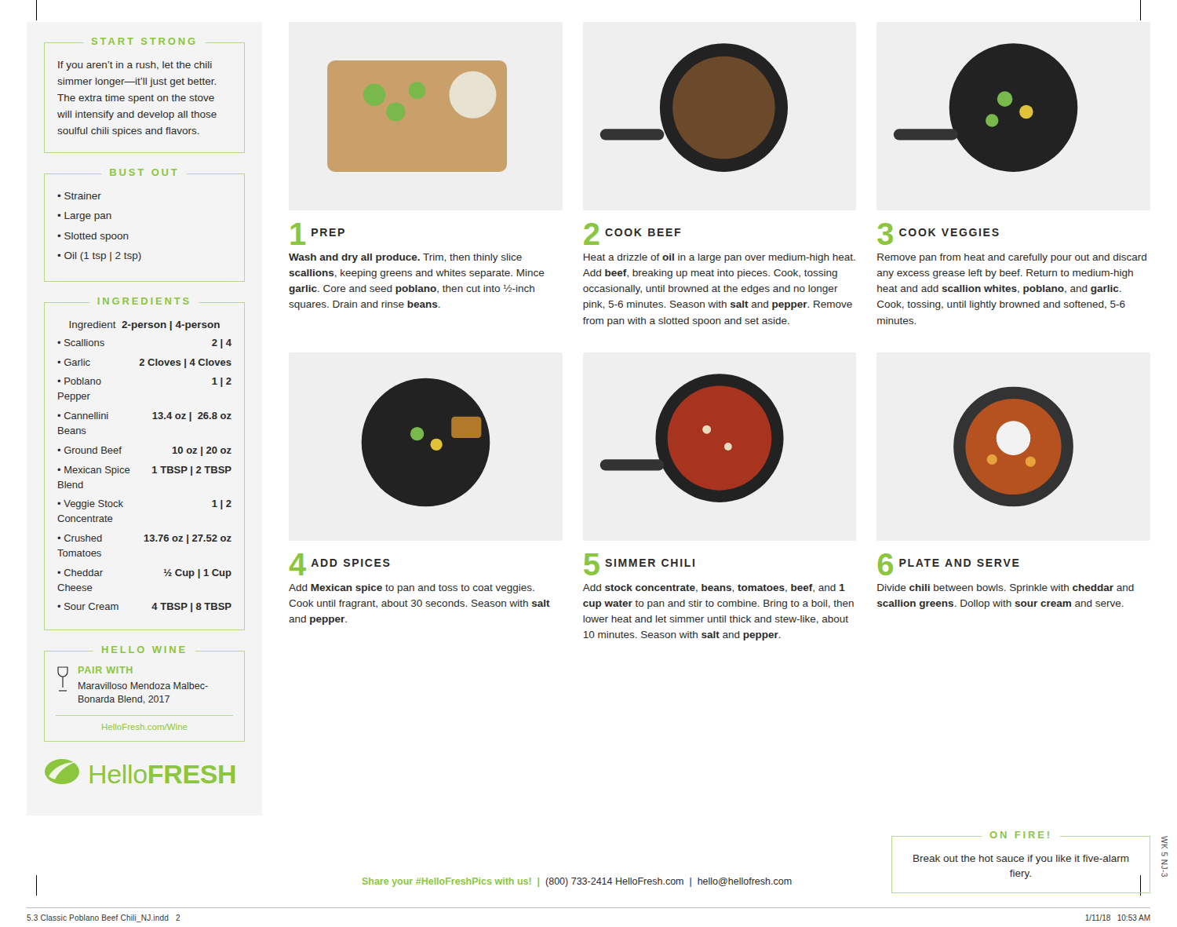START STRONG
If you aren’t in a rush, let the chili simmer longer—it’ll just get better. The extra time spent on the stove will intensify and develop all those soulful chili spices and flavors.
BUST OUT
Strainer
Large pan
Slotted spoon
Oil (1 tsp | 2 tsp)
INGREDIENTS
Ingredient 2-person | 4-person
| Scallions | 2 / 4 |
| Garlic | 2 Cloves / 4 Cloves |
| Poblano Pepper | 1 / 2 |
| Cannellini Beans | 13.4 oz / 26.8 oz |
| Ground Beef | 10 oz / 20 oz |
| Mexican Spice Blend | 1 TBSP / 2 TBSP |
| Veggie Stock Concentrate | 1 / 2 |
| Crushed Tomatoes | 13.76 oz / 27.52 oz |
| Cheddar Cheese | ½ Cup / 1 Cup |
| Sour Cream | 4 TBSP / 8 TBSP |
HELLO WINE
PAIR WITH Maravilloso Mendoza Malbec-
Bonarda Blend, 2017
HelloFresh.com/Wine
Hello FRESH
1 PREP
Wash and dry all produce. Trim, then thinly slice scallions, keeping greens and whites separate. Mince garlic. Core and seed poblano, then cut into ½-inch squares. Drain and rinse beans.
2 COOK BEEF
Heat a drizzle of oil in a large pan over medium-high heat. Add beef, breaking up meat into pieces. Cook, tossing occasionally, until browned at the edges and no longer pink, 5-6 minutes. Season with salt and pepper. Remove from pan with a slotted spoon and set aside.
3 COOK VEGGIES
Remove pan from heat and carefully pour out and discard any excess grease left by beef. Return to medium-high heat and add scallion whites, poblano, and garlic. Cook, tossing, until lightly browned and softened, 5-6 minutes.
4 ADD SPICES
Add Mexican spice to pan and toss to coat veggies. Cook until fragrant, about 30 seconds. Season with salt and pepper.
5 SIMMER CHILI
Add stock concentrate, beans, tomatoes, beef, and 1 cup water to pan and stir to combine. Bring to a boil, then lower heat and let simmer until thick and stew-like, about 10 minutes. Season with salt and pepper.
6 PLATE AND SERVE
Divide chili between bowls. Sprinkle with cheddar and scallion greens. Dollop with sour cream and serve.
Share your #HelloFreshPics with us! | (800) 733-2414 HelloFresh.com | hello@hellofresh.com
ON FIRE!
Break out the hot sauce if you like it five-alarm fiery.
WK 5 NJ-3
5.3 Classic Poblano Beef Chili_NJ.indd 2 1/11/18 10:53 AM